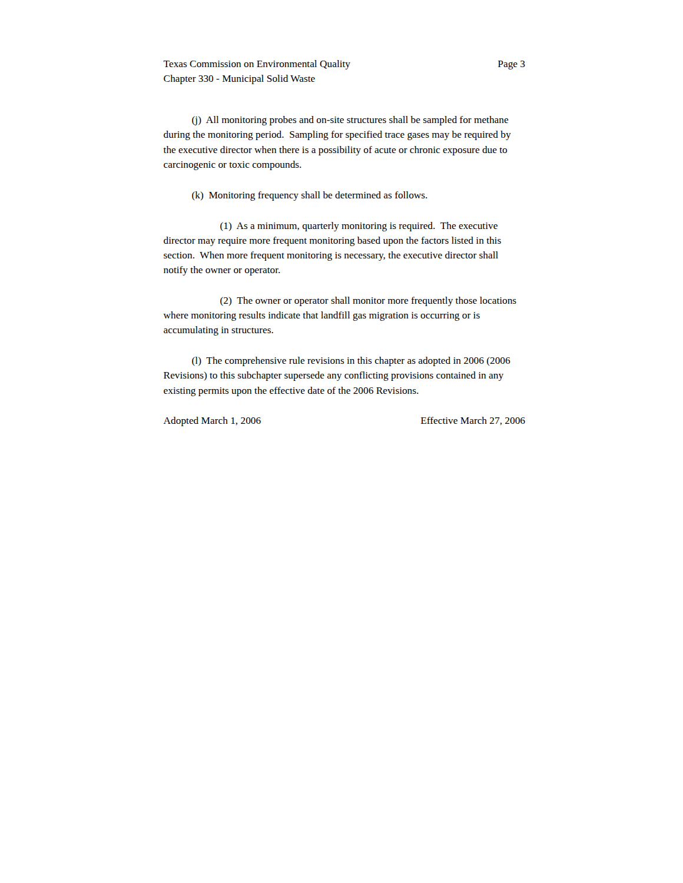Texas Commission on Environmental Quality Chapter 330 - Municipal Solid Waste
Page 3
(j) All monitoring probes and on-site structures shall be sampled for methane during the monitoring period. Sampling for specified trace gases may be required by the executive director when there is a possibility of acute or chronic exposure due to carcinogenic or toxic compounds.
(k) Monitoring frequency shall be determined as follows.
(1) As a minimum, quarterly monitoring is required. The executive director may require more frequent monitoring based upon the factors listed in this section. When more frequent monitoring is necessary, the executive director shall notify the owner or operator.
(2) The owner or operator shall monitor more frequently those locations where monitoring results indicate that landfill gas migration is occurring or is accumulating in structures.
(l) The comprehensive rule revisions in this chapter as adopted in 2006 (2006 Revisions) to this subchapter supersede any conflicting provisions contained in any existing permits upon the effective date of the 2006 Revisions.
Adopted March 1, 2006
Effective March 27, 2006